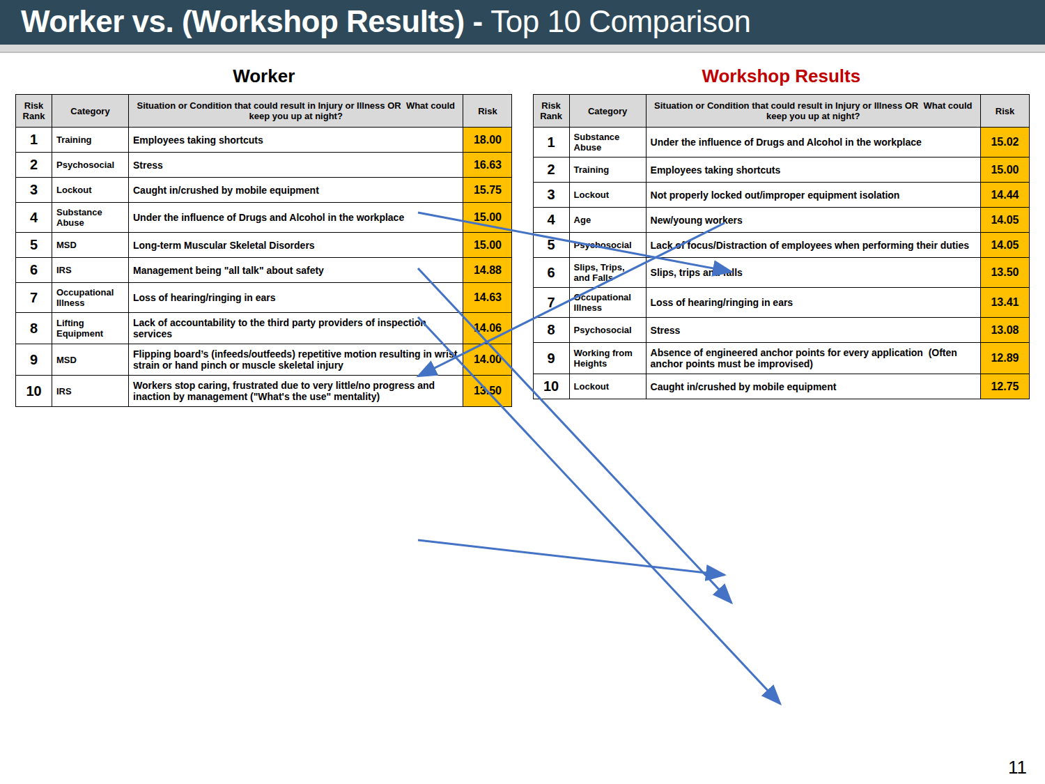Worker vs. (Workshop Results) - Top 10 Comparison
Worker
| Risk Rank | Category | Situation or Condition that could result in Injury or Illness OR What could keep you up at night? | Risk |
| --- | --- | --- | --- |
| 1 | Training | Employees taking shortcuts | 18.00 |
| 2 | Psychosocial | Stress | 16.63 |
| 3 | Lockout | Caught in/crushed by mobile equipment | 15.75 |
| 4 | Substance Abuse | Under the influence of Drugs and Alcohol in the workplace | 15.00 |
| 5 | MSD | Long-term Muscular Skeletal Disorders | 15.00 |
| 6 | IRS | Management being "all talk" about safety | 14.88 |
| 7 | Occupational Illness | Loss of hearing/ringing in ears | 14.63 |
| 8 | Lifting Equipment | Lack of accountability to the third party providers of inspection services | 14.06 |
| 9 | MSD | Flipping board’s (infeeds/outfeeds) repetitive motion resulting in wrist strain or hand pinch or muscle skeletal injury | 14.00 |
| 10 | IRS | Workers stop caring, frustrated due to very little/no progress and inaction by management ("What's the use" mentality) | 13.50 |
Workshop Results
| Risk Rank | Category | Situation or Condition that could result in Injury or Illness OR What could keep you up at night? | Risk |
| --- | --- | --- | --- |
| 1 | Substance Abuse | Under the influence of Drugs and Alcohol in the workplace | 15.02 |
| 2 | Training | Employees taking shortcuts | 15.00 |
| 3 | Lockout | Not properly locked out/improper equipment isolation | 14.44 |
| 4 | Age | New/young workers | 14.05 |
| 5 | Psychosocial | Lack of focus/Distraction of employees when performing their duties | 14.05 |
| 6 | Slips, Trips, and Falls | Slips, trips and falls | 13.50 |
| 7 | Occupational Illness | Loss of hearing/ringing in ears | 13.41 |
| 8 | Psychosocial | Stress | 13.08 |
| 9 | Working from Heights | Absence of engineered anchor points for every application (Often anchor points must be improvised) | 12.89 |
| 10 | Lockout | Caught in/crushed by mobile equipment | 12.75 |
11